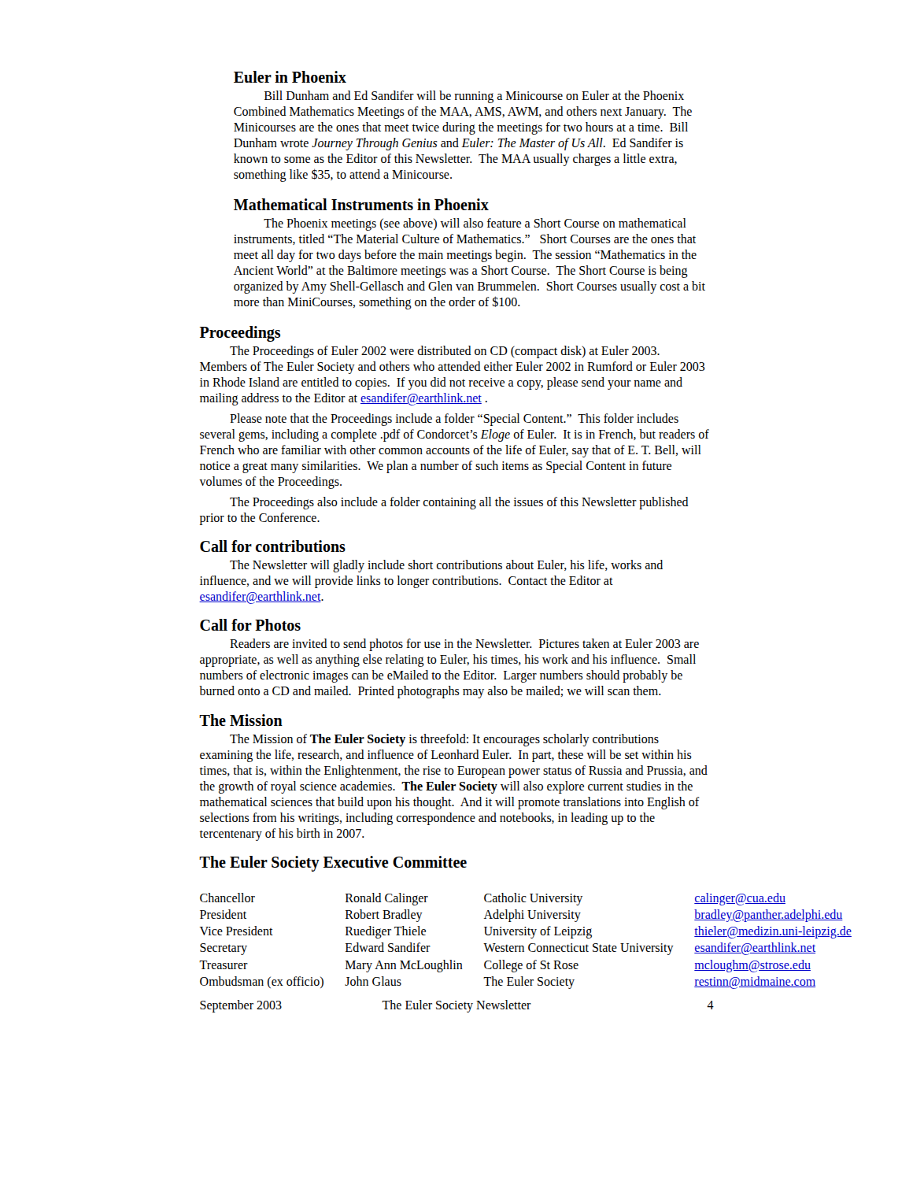Euler in Phoenix
Bill Dunham and Ed Sandifer will be running a Minicourse on Euler at the Phoenix Combined Mathematics Meetings of the MAA, AMS, AWM, and others next January. The Minicourses are the ones that meet twice during the meetings for two hours at a time. Bill Dunham wrote Journey Through Genius and Euler: The Master of Us All. Ed Sandifer is known to some as the Editor of this Newsletter. The MAA usually charges a little extra, something like $35, to attend a Minicourse.
Mathematical Instruments in Phoenix
The Phoenix meetings (see above) will also feature a Short Course on mathematical instruments, titled “The Material Culture of Mathematics.” Short Courses are the ones that meet all day for two days before the main meetings begin. The session “Mathematics in the Ancient World” at the Baltimore meetings was a Short Course. The Short Course is being organized by Amy Shell-Gellasch and Glen van Brummelen. Short Courses usually cost a bit more than MiniCourses, something on the order of $100.
Proceedings
The Proceedings of Euler 2002 were distributed on CD (compact disk) at Euler 2003. Members of The Euler Society and others who attended either Euler 2002 in Rumford or Euler 2003 in Rhode Island are entitled to copies. If you did not receive a copy, please send your name and mailing address to the Editor at esandifer@earthlink.net .
Please note that the Proceedings include a folder “Special Content.” This folder includes several gems, including a complete .pdf of Condorcet’s Eloge of Euler. It is in French, but readers of French who are familiar with other common accounts of the life of Euler, say that of E. T. Bell, will notice a great many similarities. We plan a number of such items as Special Content in future volumes of the Proceedings.
The Proceedings also include a folder containing all the issues of this Newsletter published prior to the Conference.
Call for contributions
The Newsletter will gladly include short contributions about Euler, his life, works and influence, and we will provide links to longer contributions. Contact the Editor at esandifer@earthlink.net.
Call for Photos
Readers are invited to send photos for use in the Newsletter. Pictures taken at Euler 2003 are appropriate, as well as anything else relating to Euler, his times, his work and his influence. Small numbers of electronic images can be eMailed to the Editor. Larger numbers should probably be burned onto a CD and mailed. Printed photographs may also be mailed; we will scan them.
The Mission
The Mission of The Euler Society is threefold: It encourages scholarly contributions examining the life, research, and influence of Leonhard Euler. In part, these will be set within his times, that is, within the Enlightenment, the rise to European power status of Russia and Prussia, and the growth of royal science academies. The Euler Society will also explore current studies in the mathematical sciences that build upon his thought. And it will promote translations into English of selections from his writings, including correspondence and notebooks, in leading up to the tercentenary of his birth in 2007.
The Euler Society Executive Committee
| Chancellor | Ronald Calinger | Catholic University | calinger@cua.edu |
| President | Robert Bradley | Adelphi University | bradley@panther.adelphi.edu |
| Vice President | Ruediger Thiele | University of Leipzig | thieler@medizin.uni-leipzig.de |
| Secretary | Edward Sandifer | Western Connecticut State University | esandifer@earthlink.net |
| Treasurer | Mary Ann McLoughlin | College of St Rose | mcloughm@strose.edu |
| Ombudsman (ex officio) | John Glaus | The Euler Society | restinn@midmaine.com |
| September 2003 | The Euler Society Newsletter | 4 |